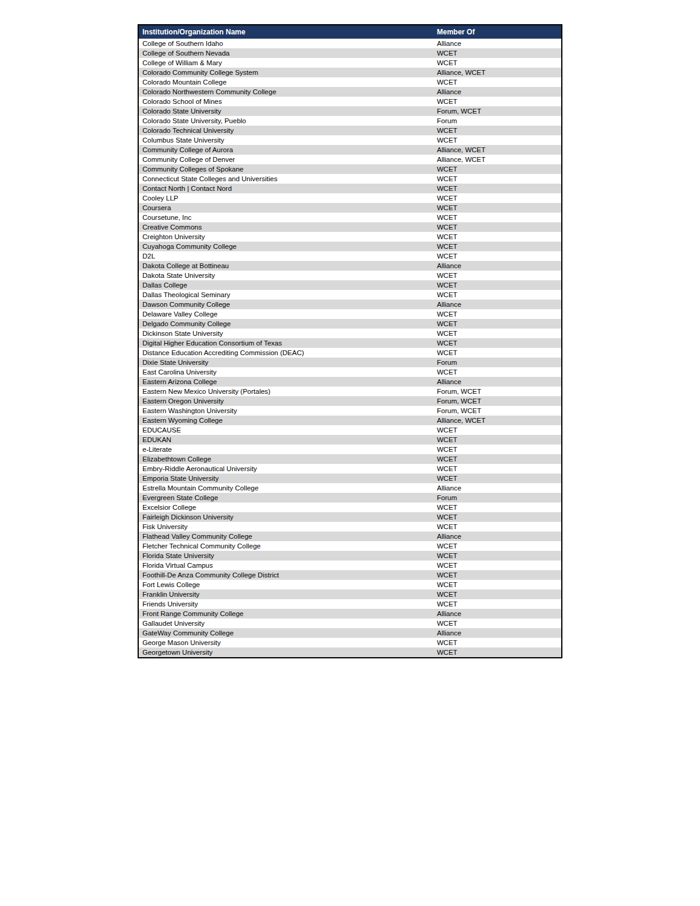| Institution/Organization Name | Member Of |
| --- | --- |
| College of Southern Idaho | Alliance |
| College of Southern Nevada | WCET |
| College of William & Mary | WCET |
| Colorado Community College System | Alliance, WCET |
| Colorado Mountain College | WCET |
| Colorado Northwestern Community College | Alliance |
| Colorado School of Mines | WCET |
| Colorado State University | Forum, WCET |
| Colorado State University, Pueblo | Forum |
| Colorado Technical University | WCET |
| Columbus State University | WCET |
| Community College of Aurora | Alliance, WCET |
| Community College of Denver | Alliance, WCET |
| Community Colleges of Spokane | WCET |
| Connecticut State Colleges and Universities | WCET |
| Contact North / Contact Nord | WCET |
| Cooley LLP | WCET |
| Coursera | WCET |
| Coursetune, Inc | WCET |
| Creative Commons | WCET |
| Creighton University | WCET |
| Cuyahoga Community College | WCET |
| D2L | WCET |
| Dakota College at Bottineau | Alliance |
| Dakota State University | WCET |
| Dallas College | WCET |
| Dallas Theological Seminary | WCET |
| Dawson Community College | Alliance |
| Delaware Valley College | WCET |
| Delgado Community College | WCET |
| Dickinson State University | WCET |
| Digital Higher Education Consortium of Texas | WCET |
| Distance Education Accrediting Commission (DEAC) | WCET |
| Dixie State University | Forum |
| East Carolina University | WCET |
| Eastern Arizona College | Alliance |
| Eastern New Mexico University (Portales) | Forum, WCET |
| Eastern Oregon University | Forum, WCET |
| Eastern Washington University | Forum, WCET |
| Eastern Wyoming College | Alliance, WCET |
| EDUCAUSE | WCET |
| EDUKAN | WCET |
| e-Literate | WCET |
| Elizabethtown College | WCET |
| Embry-Riddle Aeronautical University | WCET |
| Emporia State University | WCET |
| Estrella Mountain Community College | Alliance |
| Evergreen State College | Forum |
| Excelsior College | WCET |
| Fairleigh Dickinson University | WCET |
| Fisk University | WCET |
| Flathead Valley Community College | Alliance |
| Fletcher Technical Community College | WCET |
| Florida State University | WCET |
| Florida Virtual Campus | WCET |
| Foothill-De Anza Community College District | WCET |
| Fort Lewis College | WCET |
| Franklin University | WCET |
| Friends University | WCET |
| Front Range Community College | Alliance |
| Gallaudet University | WCET |
| GateWay Community College | Alliance |
| George Mason University | WCET |
| Georgetown University | WCET |